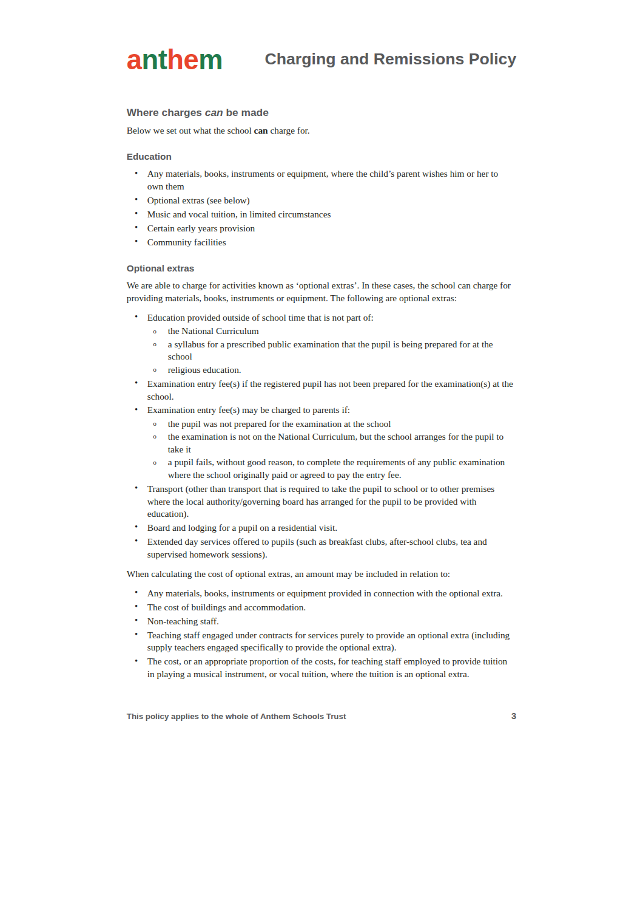anthem
Charging and Remissions Policy
Where charges can be made
Below we set out what the school can charge for.
Education
Any materials, books, instruments or equipment, where the child’s parent wishes him or her to own them
Optional extras (see below)
Music and vocal tuition, in limited circumstances
Certain early years provision
Community facilities
Optional extras
We are able to charge for activities known as ‘optional extras’. In these cases, the school can charge for providing materials, books, instruments or equipment. The following are optional extras:
Education provided outside of school time that is not part of:
the National Curriculum
a syllabus for a prescribed public examination that the pupil is being prepared for at the school
religious education.
Examination entry fee(s) if the registered pupil has not been prepared for the examination(s) at the school.
Examination entry fee(s) may be charged to parents if:
the pupil was not prepared for the examination at the school
the examination is not on the National Curriculum, but the school arranges for the pupil to take it
a pupil fails, without good reason, to complete the requirements of any public examination where the school originally paid or agreed to pay the entry fee.
Transport (other than transport that is required to take the pupil to school or to other premises where the local authority/governing board has arranged for the pupil to be provided with education).
Board and lodging for a pupil on a residential visit.
Extended day services offered to pupils (such as breakfast clubs, after-school clubs, tea and supervised homework sessions).
When calculating the cost of optional extras, an amount may be included in relation to:
Any materials, books, instruments or equipment provided in connection with the optional extra.
The cost of buildings and accommodation.
Non-teaching staff.
Teaching staff engaged under contracts for services purely to provide an optional extra (including supply teachers engaged specifically to provide the optional extra).
The cost, or an appropriate proportion of the costs, for teaching staff employed to provide tuition in playing a musical instrument, or vocal tuition, where the tuition is an optional extra.
This policy applies to the whole of Anthem Schools Trust
3